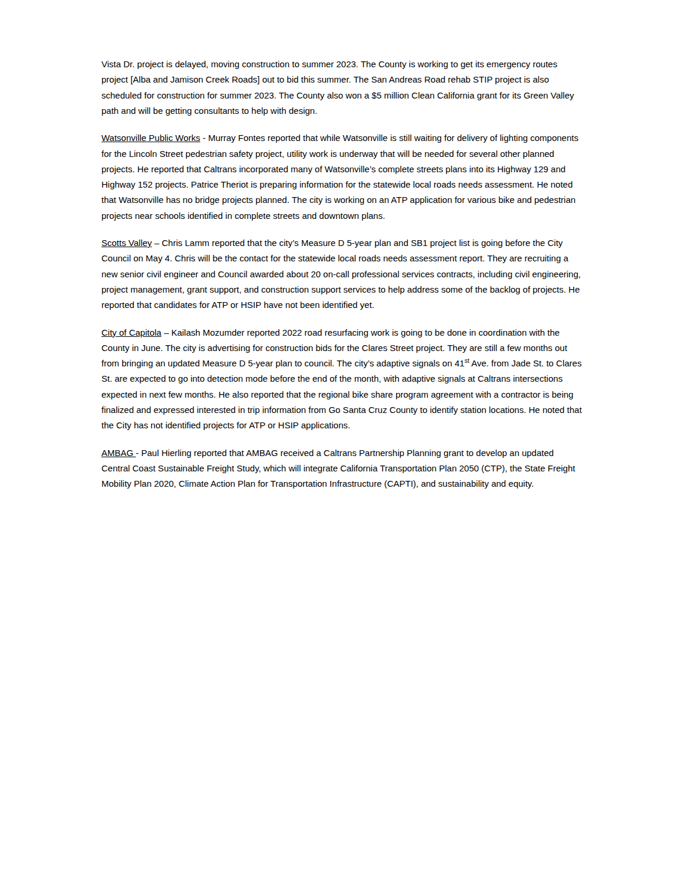Vista Dr. project is delayed, moving construction to summer 2023. The County is working to get its emergency routes project [Alba and Jamison Creek Roads] out to bid this summer. The San Andreas Road rehab STIP project is also scheduled for construction for summer 2023. The County also won a $5 million Clean California grant for its Green Valley path and will be getting consultants to help with design.
Watsonville Public Works - Murray Fontes reported that while Watsonville is still waiting for delivery of lighting components for the Lincoln Street pedestrian safety project, utility work is underway that will be needed for several other planned projects. He reported that Caltrans incorporated many of Watsonville’s complete streets plans into its Highway 129 and Highway 152 projects. Patrice Theriot is preparing information for the statewide local roads needs assessment. He noted that Watsonville has no bridge projects planned. The city is working on an ATP application for various bike and pedestrian projects near schools identified in complete streets and downtown plans.
Scotts Valley – Chris Lamm reported that the city’s Measure D 5-year plan and SB1 project list is going before the City Council on May 4. Chris will be the contact for the statewide local roads needs assessment report. They are recruiting a new senior civil engineer and Council awarded about 20 on-call professional services contracts, including civil engineering, project management, grant support, and construction support services to help address some of the backlog of projects. He reported that candidates for ATP or HSIP have not been identified yet.
City of Capitola – Kailash Mozumder reported 2022 road resurfacing work is going to be done in coordination with the County in June. The city is advertising for construction bids for the Clares Street project. They are still a few months out from bringing an updated Measure D 5-year plan to council. The city’s adaptive signals on 41st Ave. from Jade St. to Clares St. are expected to go into detection mode before the end of the month, with adaptive signals at Caltrans intersections expected in next few months. He also reported that the regional bike share program agreement with a contractor is being finalized and expressed interested in trip information from Go Santa Cruz County to identify station locations. He noted that the City has not identified projects for ATP or HSIP applications.
AMBAG - Paul Hierling reported that AMBAG received a Caltrans Partnership Planning grant to develop an updated Central Coast Sustainable Freight Study, which will integrate California Transportation Plan 2050 (CTP), the State Freight Mobility Plan 2020, Climate Action Plan for Transportation Infrastructure (CAPTI), and sustainability and equity.